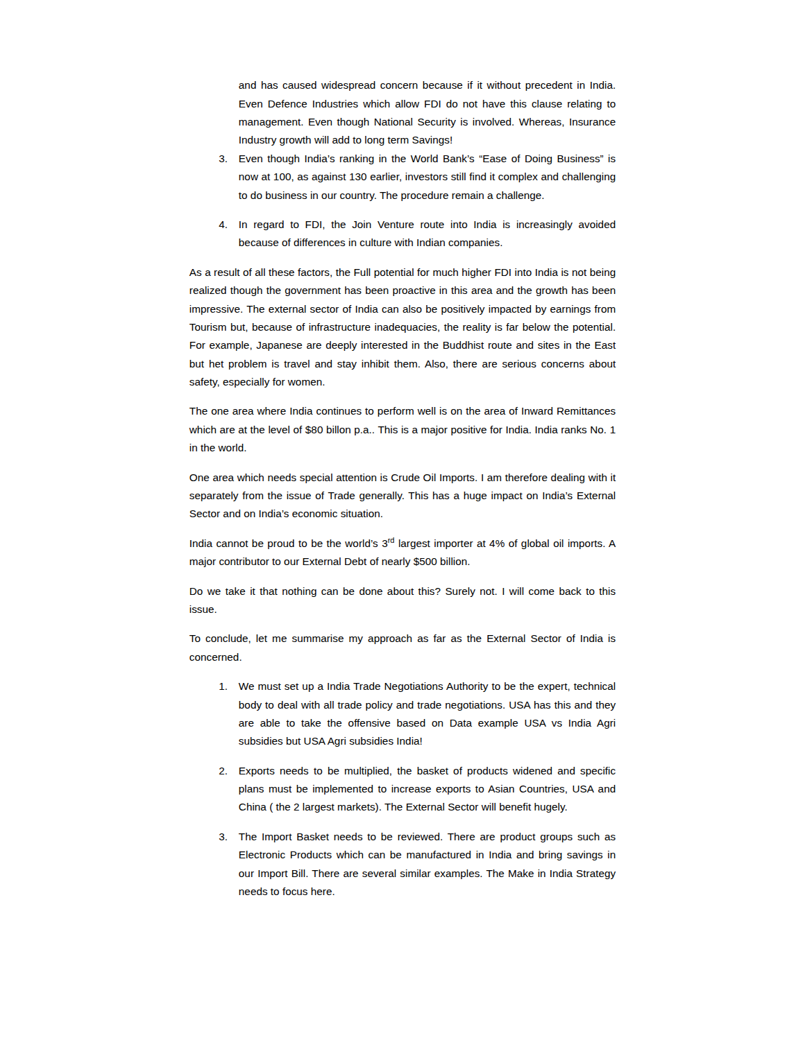and has caused widespread concern because if it without precedent in India. Even Defence Industries which allow FDI do not have this clause relating to management. Even though National Security is involved. Whereas, Insurance Industry growth will add to long term Savings!
Even though India’s ranking in the World Bank’s “Ease of Doing Business” is now at 100, as against 130 earlier, investors still find it complex and challenging to do business in our country. The procedure remain a challenge.
In regard to FDI, the Join Venture route into India is increasingly avoided because of differences in culture with Indian companies.
As a result of all these factors, the Full potential for much higher FDI into India is not being realized though the government has been proactive in this area and the growth has been impressive. The external sector of India can also be positively impacted by earnings from Tourism but, because of infrastructure inadequacies, the reality is far below the potential. For example, Japanese are deeply interested in the Buddhist route and sites in the East but het problem is travel and stay inhibit them. Also, there are serious concerns about safety, especially for women.
The one area where India continues to perform well is on the area of Inward Remittances which are at the level of $80 billon p.a.. This is a major positive for India. India ranks No. 1 in the world.
One area which needs special attention is Crude Oil Imports. I am therefore dealing with it separately from the issue of Trade generally. This has a huge impact on India’s External Sector and on India’s economic situation.
India cannot be proud to be the world’s 3rd largest importer at 4% of global oil imports. A major contributor to our External Debt of nearly $500 billion.
Do we take it that nothing can be done about this? Surely not. I will come back to this issue.
To conclude, let me summarise my approach as far as the External Sector of India is concerned.
We must set up a India Trade Negotiations Authority to be the expert, technical body to deal with all trade policy and trade negotiations. USA has this and they are able to take the offensive based on Data example USA vs India Agri subsidies but USA Agri subsidies India!
Exports needs to be multiplied, the basket of products widened and specific plans must be implemented to increase exports to Asian Countries, USA and China ( the 2 largest markets). The External Sector will benefit hugely.
The Import Basket needs to be reviewed. There are product groups such as Electronic Products which can be manufactured in India and bring savings in our Import Bill. There are several similar examples. The Make in India Strategy needs to focus here.